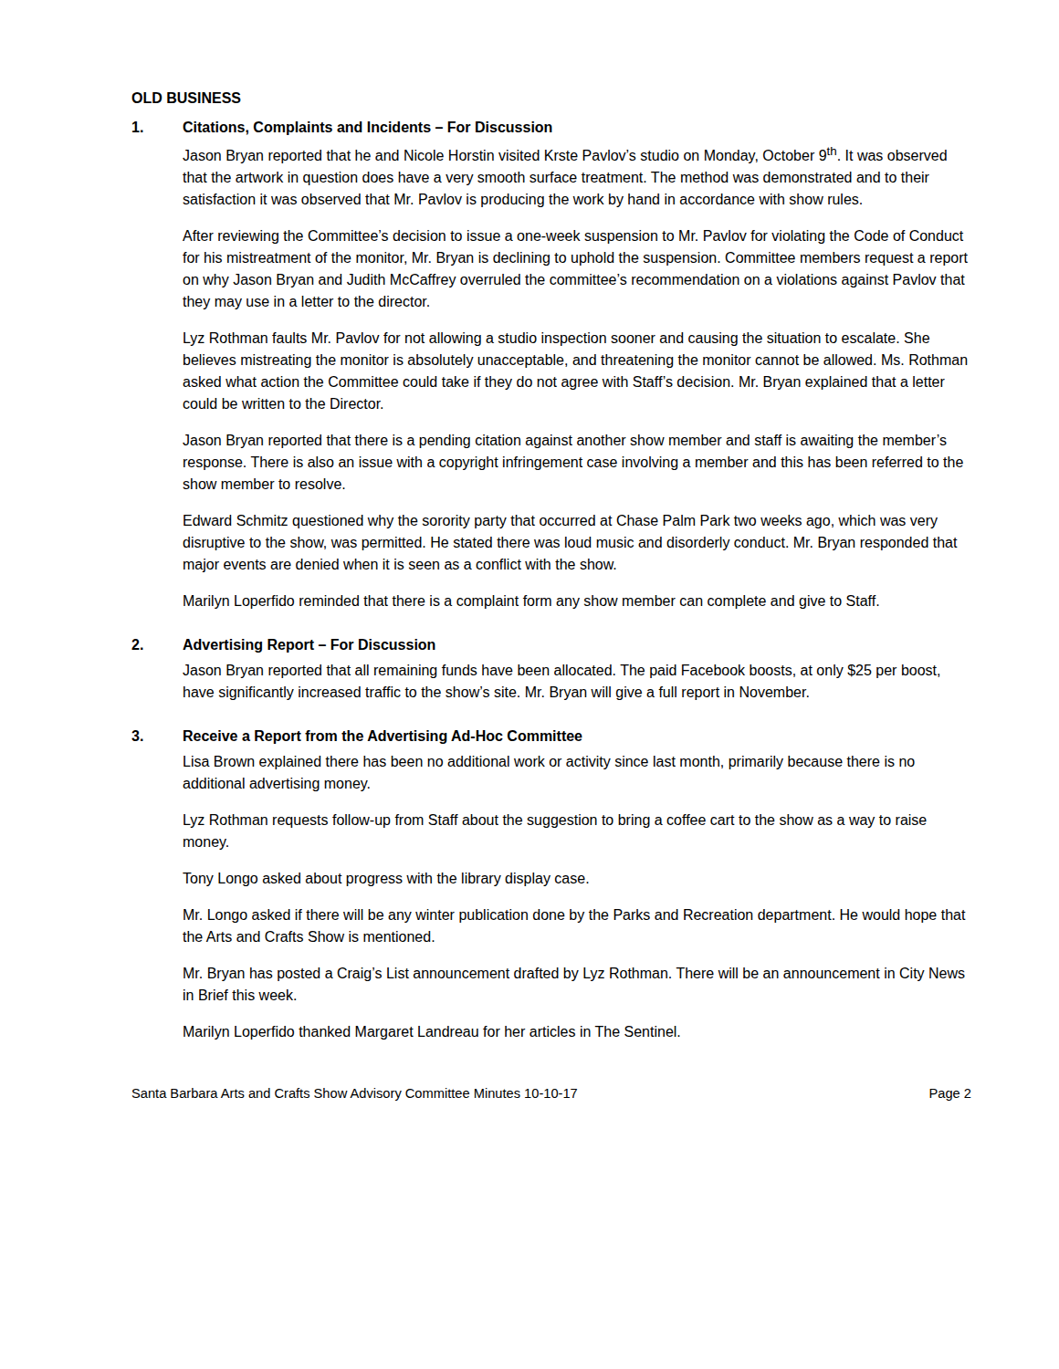OLD BUSINESS
1. Citations, Complaints and Incidents – For Discussion
Jason Bryan reported that he and Nicole Horstin visited Krste Pavlov’s studio on Monday, October 9th. It was observed that the artwork in question does have a very smooth surface treatment. The method was demonstrated and to their satisfaction it was observed that Mr. Pavlov is producing the work by hand in accordance with show rules.
After reviewing the Committee’s decision to issue a one-week suspension to Mr. Pavlov for violating the Code of Conduct for his mistreatment of the monitor, Mr. Bryan is declining to uphold the suspension. Committee members request a report on why Jason Bryan and Judith McCaffrey overruled the committee’s recommendation on a violations against Pavlov that they may use in a letter to the director.
Lyz Rothman faults Mr. Pavlov for not allowing a studio inspection sooner and causing the situation to escalate. She believes mistreating the monitor is absolutely unacceptable, and threatening the monitor cannot be allowed. Ms. Rothman asked what action the Committee could take if they do not agree with Staff’s decision. Mr. Bryan explained that a letter could be written to the Director.
Jason Bryan reported that there is a pending citation against another show member and staff is awaiting the member’s response. There is also an issue with a copyright infringement case involving a member and this has been referred to the show member to resolve.
Edward Schmitz questioned why the sorority party that occurred at Chase Palm Park two weeks ago, which was very disruptive to the show, was permitted. He stated there was loud music and disorderly conduct. Mr. Bryan responded that major events are denied when it is seen as a conflict with the show.
Marilyn Loperfido reminded that there is a complaint form any show member can complete and give to Staff.
2. Advertising Report – For Discussion
Jason Bryan reported that all remaining funds have been allocated. The paid Facebook boosts, at only $25 per boost, have significantly increased traffic to the show’s site. Mr. Bryan will give a full report in November.
3. Receive a Report from the Advertising Ad-Hoc Committee
Lisa Brown explained there has been no additional work or activity since last month, primarily because there is no additional advertising money.
Lyz Rothman requests follow-up from Staff about the suggestion to bring a coffee cart to the show as a way to raise money.
Tony Longo asked about progress with the library display case.
Mr. Longo asked if there will be any winter publication done by the Parks and Recreation department. He would hope that the Arts and Crafts Show is mentioned.
Mr. Bryan has posted a Craig’s List announcement drafted by Lyz Rothman. There will be an announcement in City News in Brief this week.
Marilyn Loperfido thanked Margaret Landreau for her articles in The Sentinel.
Santa Barbara Arts and Crafts Show Advisory Committee Minutes 10-10-17 Page 2